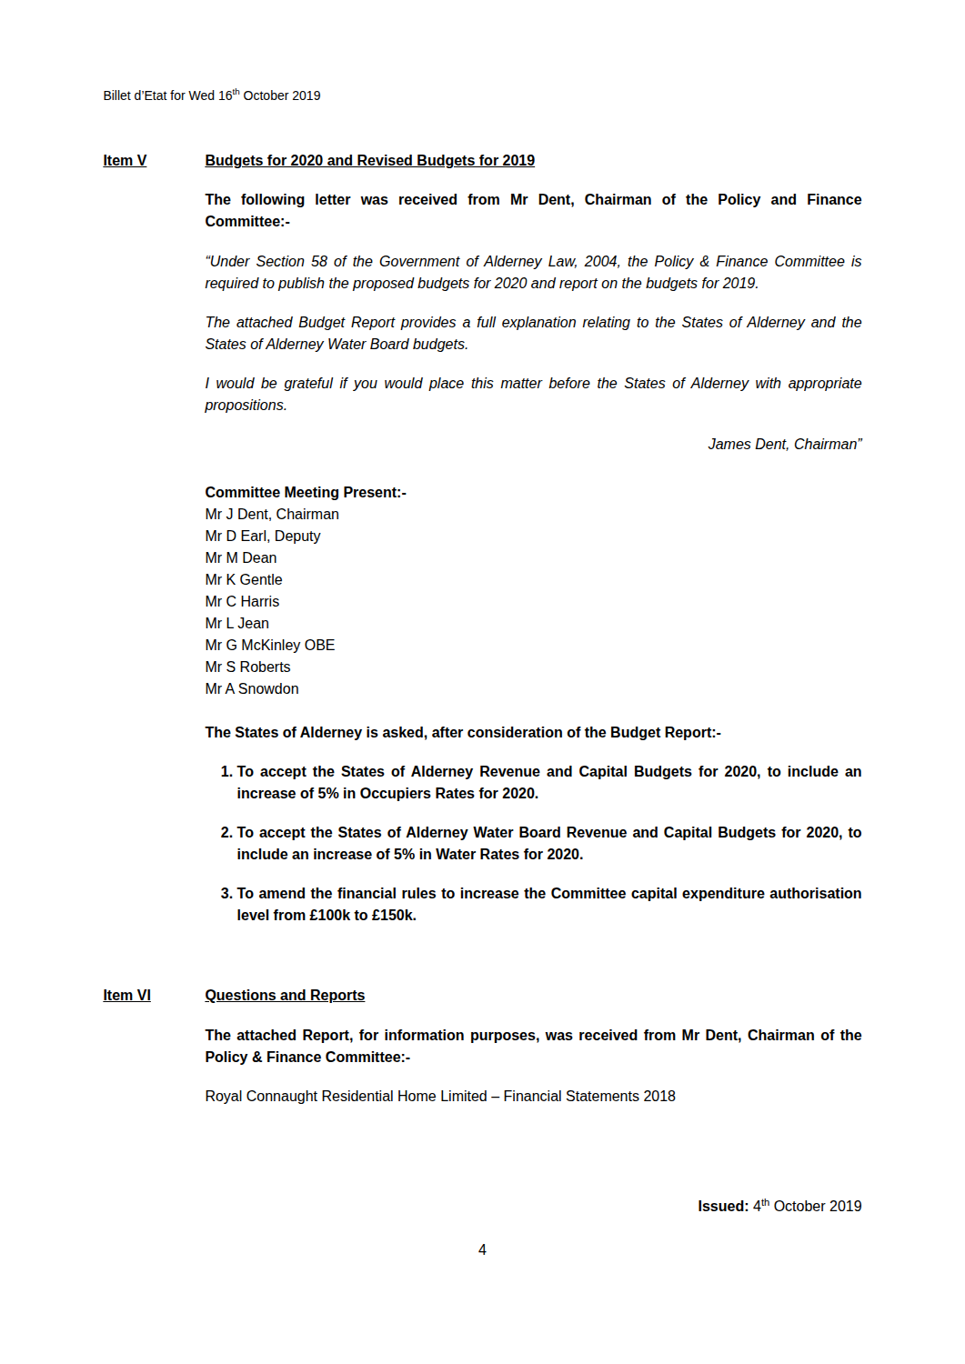Billet d’Etat for Wed 16th October 2019
Item V Budgets for 2020 and Revised Budgets for 2019
The following letter was received from Mr Dent, Chairman of the Policy and Finance Committee:-
“Under Section 58 of the Government of Alderney Law, 2004, the Policy & Finance Committee is required to publish the proposed budgets for 2020 and report on the budgets for 2019.
The attached Budget Report provides a full explanation relating to the States of Alderney and the States of Alderney Water Board budgets.
I would be grateful if you would place this matter before the States of Alderney with appropriate propositions.
James Dent, Chairman”
Committee Meeting Present:-
Mr J Dent, Chairman
Mr D Earl, Deputy
Mr M Dean
Mr K Gentle
Mr C Harris
Mr L Jean
Mr G McKinley OBE
Mr S Roberts
Mr A Snowdon
The States of Alderney is asked, after consideration of the Budget Report:-
To accept the States of Alderney Revenue and Capital Budgets for 2020, to include an increase of 5% in Occupiers Rates for 2020.
To accept the States of Alderney Water Board Revenue and Capital Budgets for 2020, to include an increase of 5% in Water Rates for 2020.
To amend the financial rules to increase the Committee capital expenditure authorisation level from £100k to £150k.
Item VI Questions and Reports
The attached Report, for information purposes, was received from Mr Dent, Chairman of the Policy & Finance Committee:-
Royal Connaught Residential Home Limited – Financial Statements 2018
Issued: 4th October 2019
4